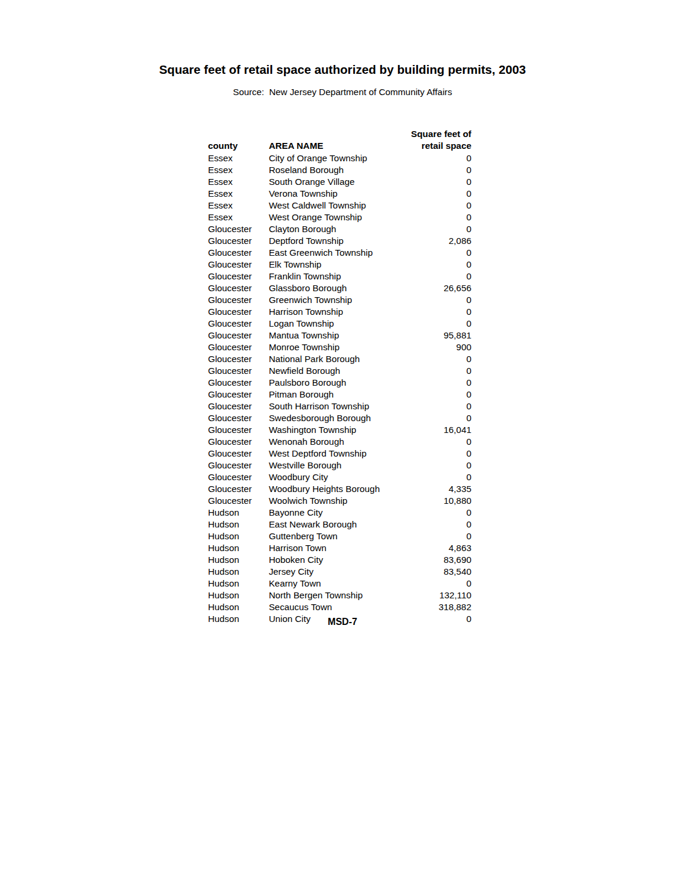Square feet of retail space authorized by building permits, 2003
Source: New Jersey Department of Community Affairs
| | | Square feet of |
| --- | --- | --- |
| county | AREA NAME | retail space |
| Essex | City of Orange Township | 0 |
| Essex | Roseland Borough | 0 |
| Essex | South Orange Village | 0 |
| Essex | Verona Township | 0 |
| Essex | West Caldwell Township | 0 |
| Essex | West Orange Township | 0 |
| Gloucester | Clayton Borough | 0 |
| Gloucester | Deptford Township | 2,086 |
| Gloucester | East Greenwich Township | 0 |
| Gloucester | Elk Township | 0 |
| Gloucester | Franklin Township | 0 |
| Gloucester | Glassboro Borough | 26,656 |
| Gloucester | Greenwich Township | 0 |
| Gloucester | Harrison Township | 0 |
| Gloucester | Logan Township | 0 |
| Gloucester | Mantua Township | 95,881 |
| Gloucester | Monroe Township | 900 |
| Gloucester | National Park Borough | 0 |
| Gloucester | Newfield Borough | 0 |
| Gloucester | Paulsboro Borough | 0 |
| Gloucester | Pitman Borough | 0 |
| Gloucester | South Harrison Township | 0 |
| Gloucester | Swedesborough Borough | 0 |
| Gloucester | Washington Township | 16,041 |
| Gloucester | Wenonah Borough | 0 |
| Gloucester | West Deptford Township | 0 |
| Gloucester | Westville Borough | 0 |
| Gloucester | Woodbury City | 0 |
| Gloucester | Woodbury Heights Borough | 4,335 |
| Gloucester | Woolwich Township | 10,880 |
| Hudson | Bayonne City | 0 |
| Hudson | East Newark Borough | 0 |
| Hudson | Guttenberg Town | 0 |
| Hudson | Harrison Town | 4,863 |
| Hudson | Hoboken City | 83,690 |
| Hudson | Jersey City | 83,540 |
| Hudson | Kearny Town | 0 |
| Hudson | North Bergen Township | 132,110 |
| Hudson | Secaucus Town | 318,882 |
| Hudson | Union City | 0 |
MSD-7